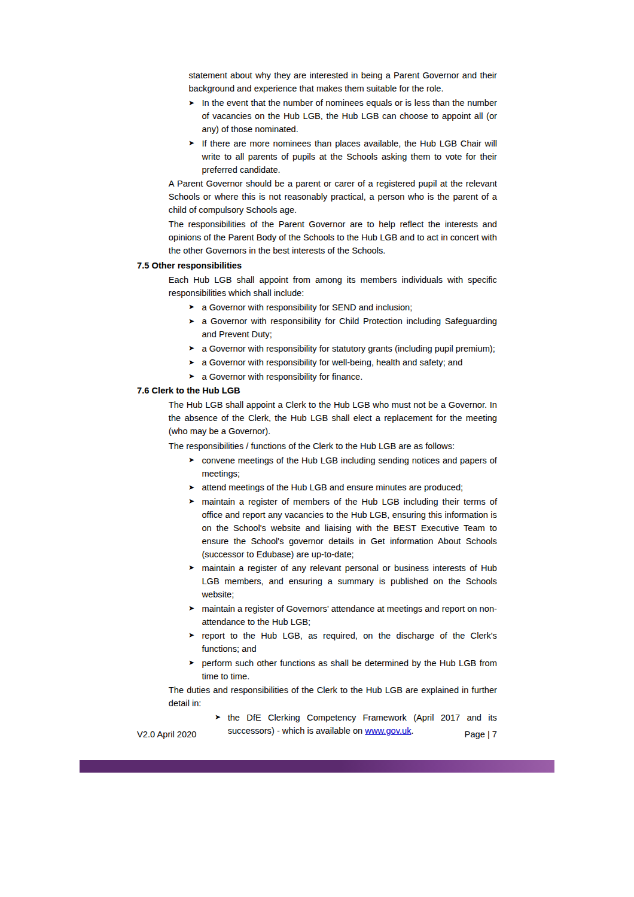statement about why they are interested in being a Parent Governor and their background and experience that makes them suitable for the role.
In the event that the number of nominees equals or is less than the number of vacancies on the Hub LGB, the Hub LGB can choose to appoint all (or any) of those nominated.
If there are more nominees than places available, the Hub LGB Chair will write to all parents of pupils at the Schools asking them to vote for their preferred candidate.
A Parent Governor should be a parent or carer of a registered pupil at the relevant Schools or where this is not reasonably practical, a person who is the parent of a child of compulsory Schools age.
The responsibilities of the Parent Governor are to help reflect the interests and opinions of the Parent Body of the Schools to the Hub LGB and to act in concert with the other Governors in the best interests of the Schools.
7.5 Other responsibilities
Each Hub LGB shall appoint from among its members individuals with specific responsibilities which shall include:
a Governor with responsibility for SEND and inclusion;
a Governor with responsibility for Child Protection including Safeguarding and Prevent Duty;
a Governor with responsibility for statutory grants (including pupil premium);
a Governor with responsibility for well-being, health and safety; and
a Governor with responsibility for finance.
7.6 Clerk to the Hub LGB
The Hub LGB shall appoint a Clerk to the Hub LGB who must not be a Governor. In the absence of the Clerk, the Hub LGB shall elect a replacement for the meeting (who may be a Governor).
The responsibilities / functions of the Clerk to the Hub LGB are as follows:
convene meetings of the Hub LGB including sending notices and papers of meetings;
attend meetings of the Hub LGB and ensure minutes are produced;
maintain a register of members of the Hub LGB including their terms of office and report any vacancies to the Hub LGB, ensuring this information is on the School's website and liaising with the BEST Executive Team to ensure the School's governor details in Get information About Schools (successor to Edubase) are up-to-date;
maintain a register of any relevant personal or business interests of Hub LGB members, and ensuring a summary is published on the Schools website;
maintain a register of Governors' attendance at meetings and report on non-attendance to the Hub LGB;
report to the Hub LGB, as required, on the discharge of the Clerk's functions; and
perform such other functions as shall be determined by the Hub LGB from time to time.
The duties and responsibilities of the Clerk to the Hub LGB are explained in further detail in:
the DfE Clerking Competency Framework (April 2017 and its successors) - which is available on www.gov.uk.
V2.0 April 2020 Page | 7